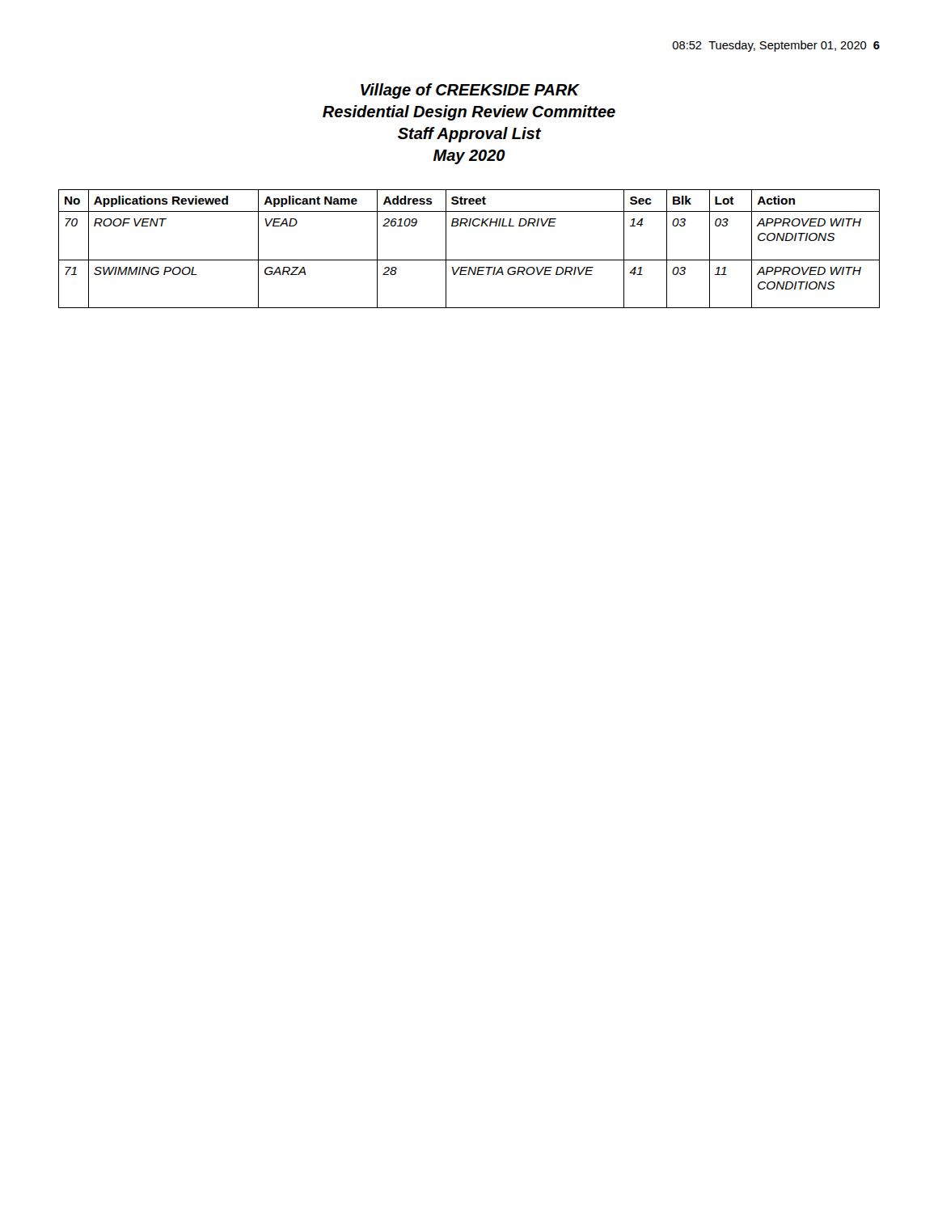08:52 Tuesday, September 01, 2020 6
Village of CREEKSIDE PARK
Residential Design Review Committee
Staff Approval List
May 2020
| No | Applications Reviewed | Applicant Name | Address | Street | Sec | Blk | Lot | Action |
| --- | --- | --- | --- | --- | --- | --- | --- | --- |
| 70 | ROOF VENT | VEAD | 26109 | BRICKHILL DRIVE | 14 | 03 | 03 | APPROVED WITH CONDITIONS |
| 71 | SWIMMING POOL | GARZA | 28 | VENETIA GROVE DRIVE | 41 | 03 | 11 | APPROVED WITH CONDITIONS |